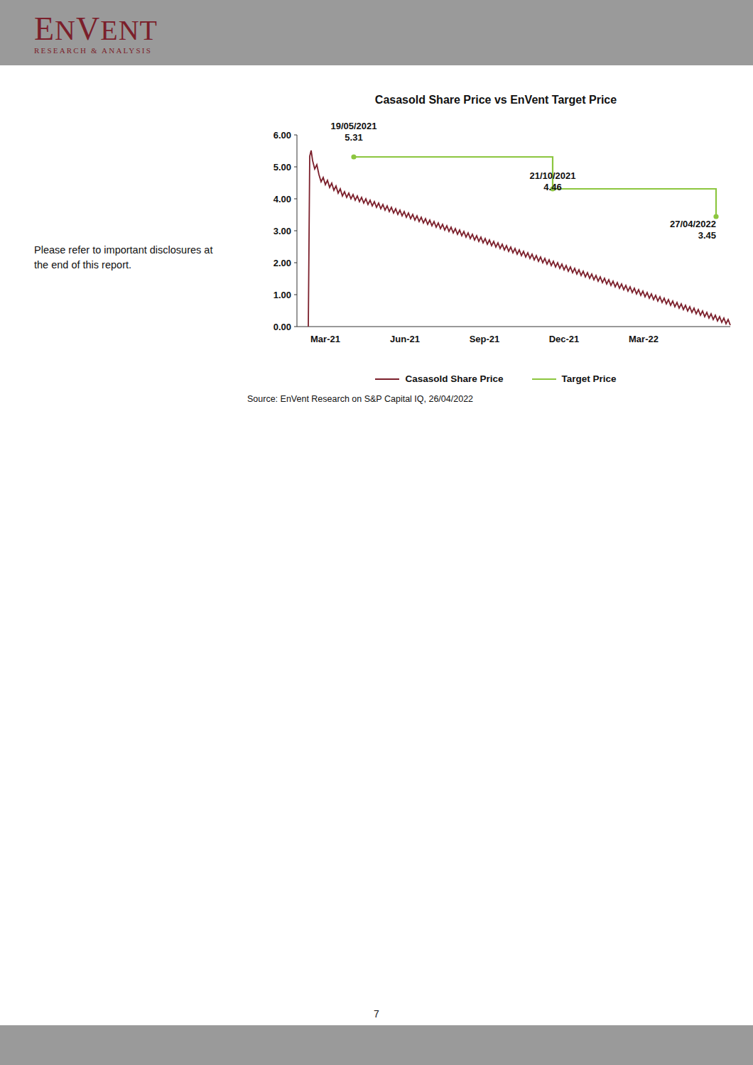ENVENT
Research & Analysis
Please refer to important disclosures at the end of this report.
Casasold Share Price vs EnVent Target Price
6.00 5.00 4.00 3.00 2.00 1.00 0.00 Mar-21 Jun-21 Sep-21 Dec-21 Mar-22 19/05/2021 5.31 21/10/2021 4.46 27/04/2022 3.45
Casasold Share Price
Target Price
Source: EnVent Research on S&P Capital IQ, 26/04/2022
7